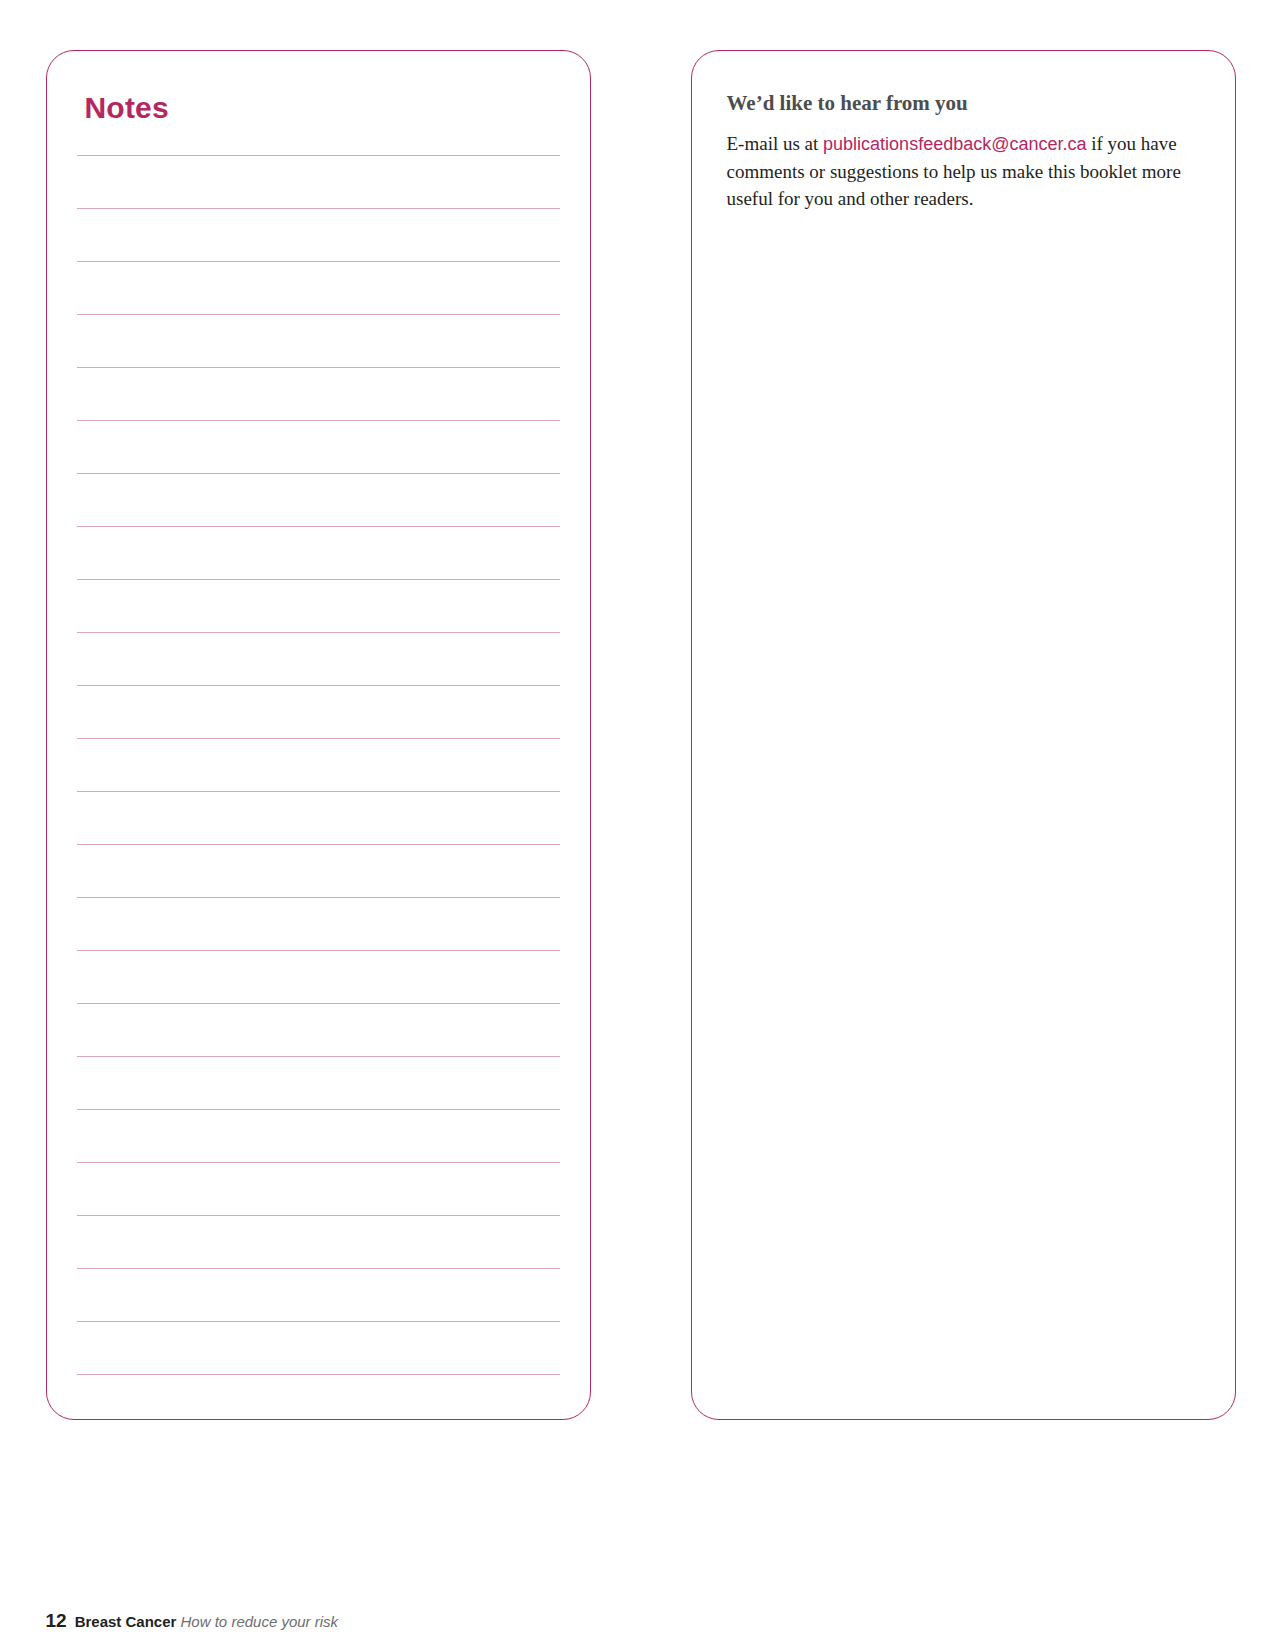Notes
We’d like to hear from you
E-mail us at publicationsfeedback@cancer.ca if you have comments or suggestions to help us make this booklet more useful for you and other readers.
12 Breast Cancer How to reduce your risk